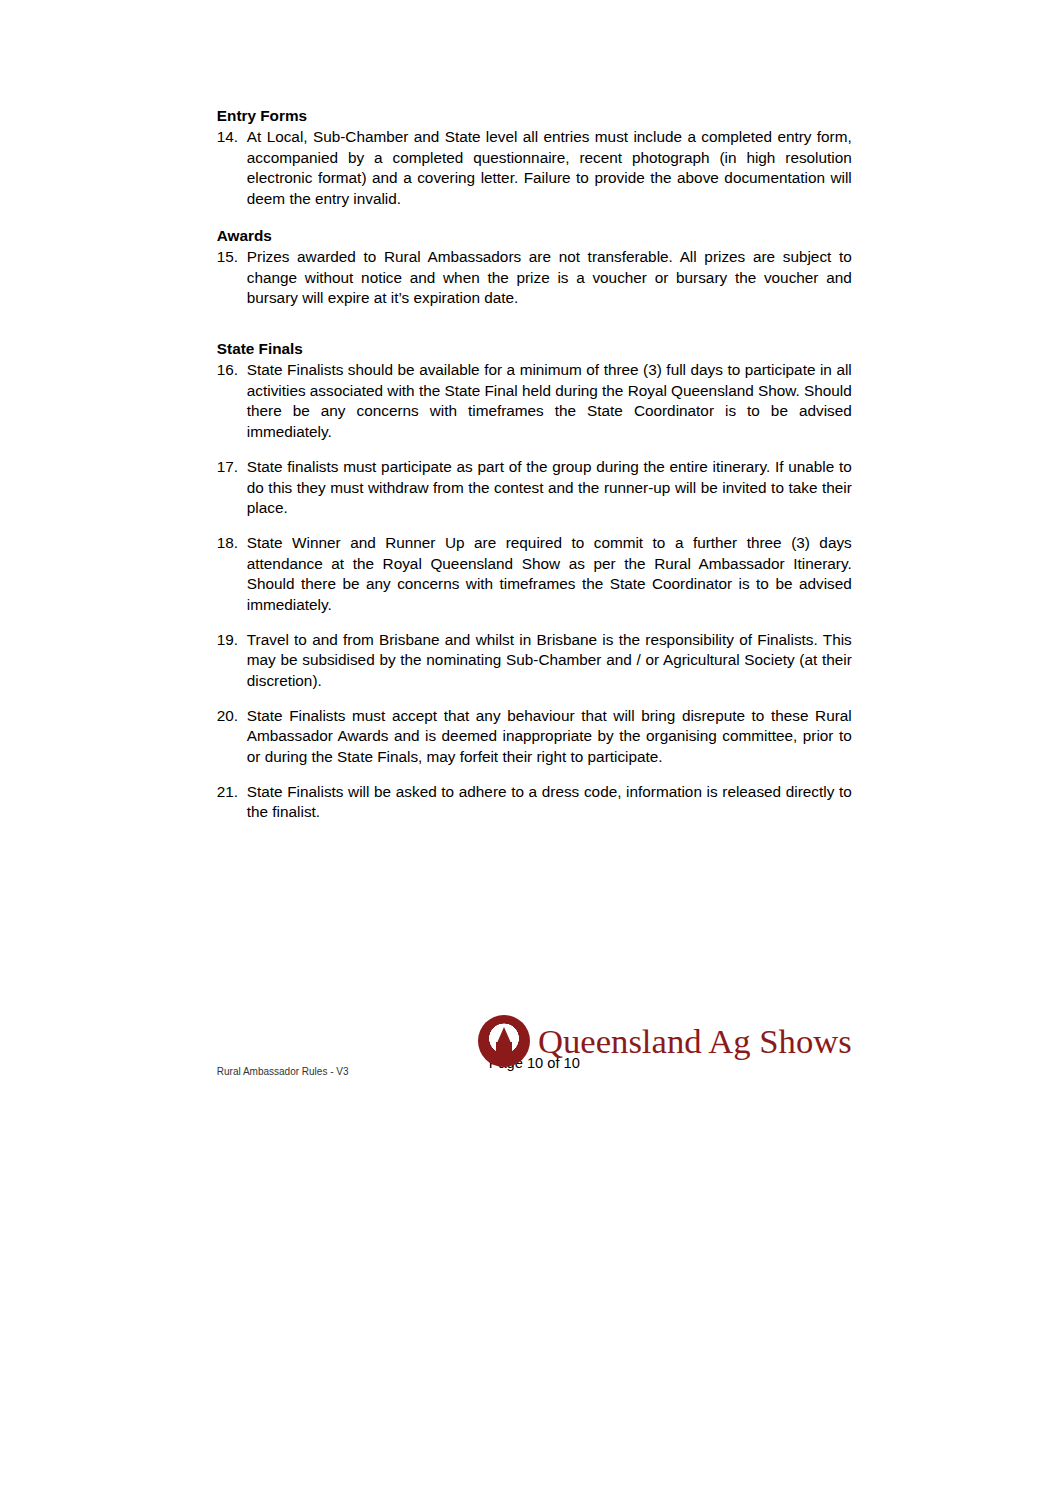Entry Forms
14. At Local, Sub-Chamber and State level all entries must include a completed entry form, accompanied by a completed questionnaire, recent photograph (in high resolution electronic format) and a covering letter. Failure to provide the above documentation will deem the entry invalid.
Awards
15. Prizes awarded to Rural Ambassadors are not transferable. All prizes are subject to change without notice and when the prize is a voucher or bursary the voucher and bursary will expire at it’s expiration date.
State Finals
16. State Finalists should be available for a minimum of three (3) full days to participate in all activities associated with the State Final held during the Royal Queensland Show. Should there be any concerns with timeframes the State Coordinator is to be advised immediately.
17. State finalists must participate as part of the group during the entire itinerary. If unable to do this they must withdraw from the contest and the runner-up will be invited to take their place.
18. State Winner and Runner Up are required to commit to a further three (3) days attendance at the Royal Queensland Show as per the Rural Ambassador Itinerary. Should there be any concerns with timeframes the State Coordinator is to be advised immediately.
19. Travel to and from Brisbane and whilst in Brisbane is the responsibility of Finalists. This may be subsidised by the nominating Sub-Chamber and / or Agricultural Society (at their discretion).
20. State Finalists must accept that any behaviour that will bring disrepute to these Rural Ambassador Awards and is deemed inappropriate by the organising committee, prior to or during the State Finals, may forfeit their right to participate.
21. State Finalists will be asked to adhere to a dress code, information is released directly to the finalist.
Rural Ambassador Rules - V3
Page 10 of 10
Queensland Ag Shows